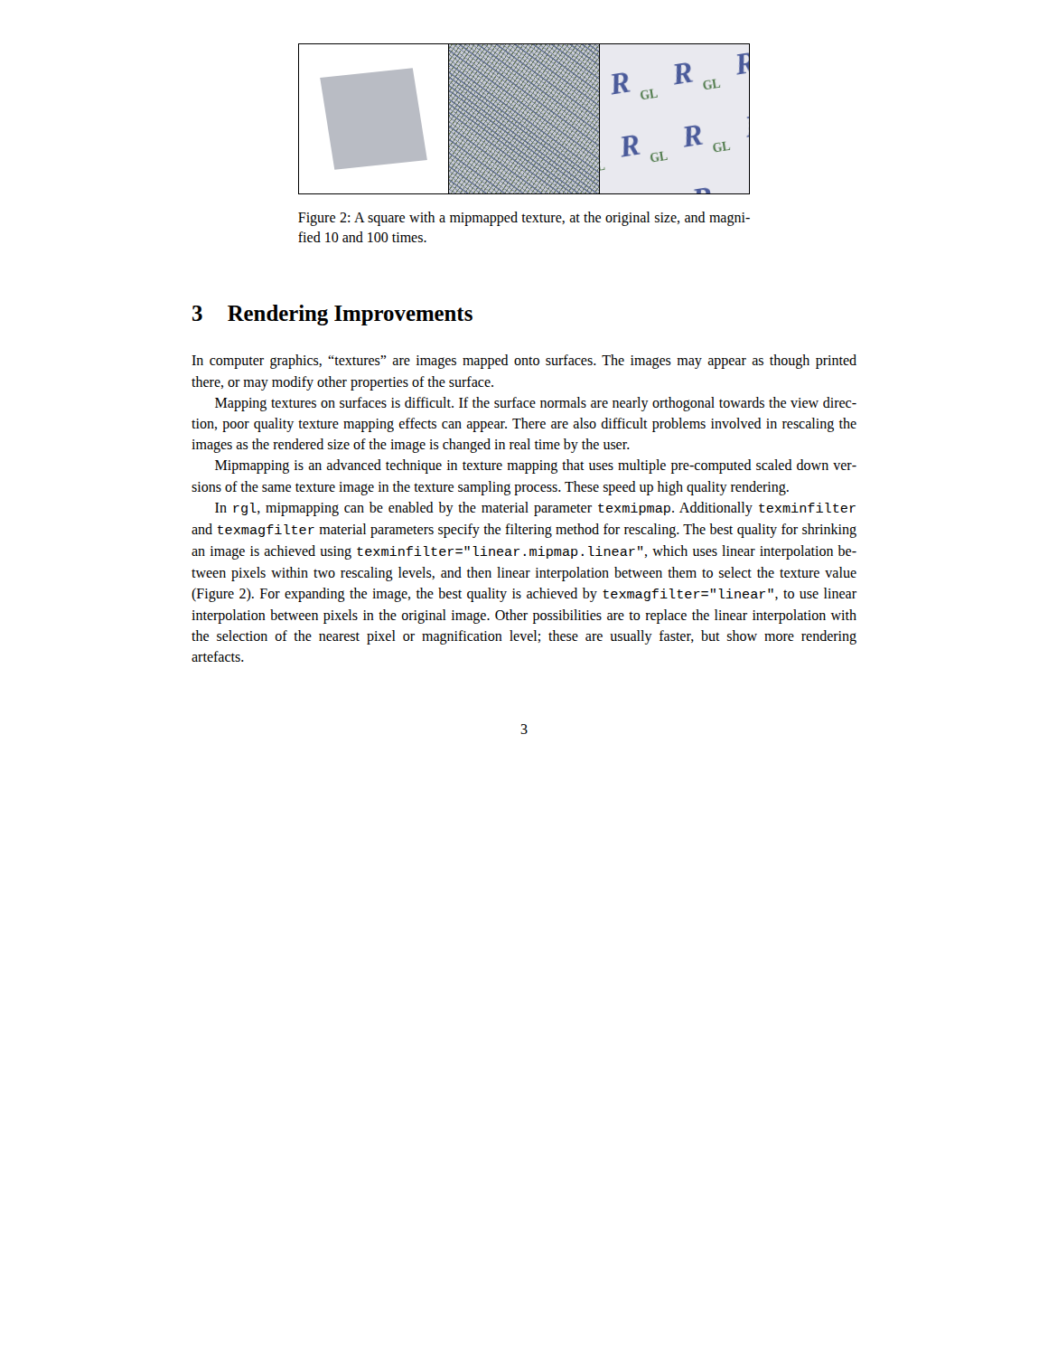RGL
RGL
RGL
RGL
RGL
RGL
RGL
RGL
RGL
RGL
RGL
RGL
RGL
RGL
RGL
RGL
Figure 2: A square with a mipmapped texture, at the original size, and magnified 10 and 100 times.
3 Rendering Improvements
In computer graphics, “textures” are images mapped onto surfaces. The images may appear as though printed there, or may modify other properties of the surface.
Mapping textures on surfaces is difficult. If the surface normals are nearly orthogonal towards the view direction, poor quality texture mapping effects can appear. There are also difficult problems involved in rescaling the images as the rendered size of the image is changed in real time by the user.
Mipmapping is an advanced technique in texture mapping that uses multiple pre-computed scaled down versions of the same texture image in the texture sampling process. These speed up high quality rendering.
In rgl, mipmapping can be enabled by the material parameter texmipmap. Additionally texminfilter and texmagfilter material parameters specify the filtering method for rescaling. The best quality for shrinking an image is achieved using texminfilter="linear.mipmap.linear", which uses linear interpolation between pixels within two rescaling levels, and then linear interpolation between them to select the texture value (Figure 2). For expanding the image, the best quality is achieved by texmagfilter="linear", to use linear interpolation between pixels in the original image. Other possibilities are to replace the linear interpolation with the selection of the nearest pixel or magnification level; these are usually faster, but show more rendering artefacts.
3